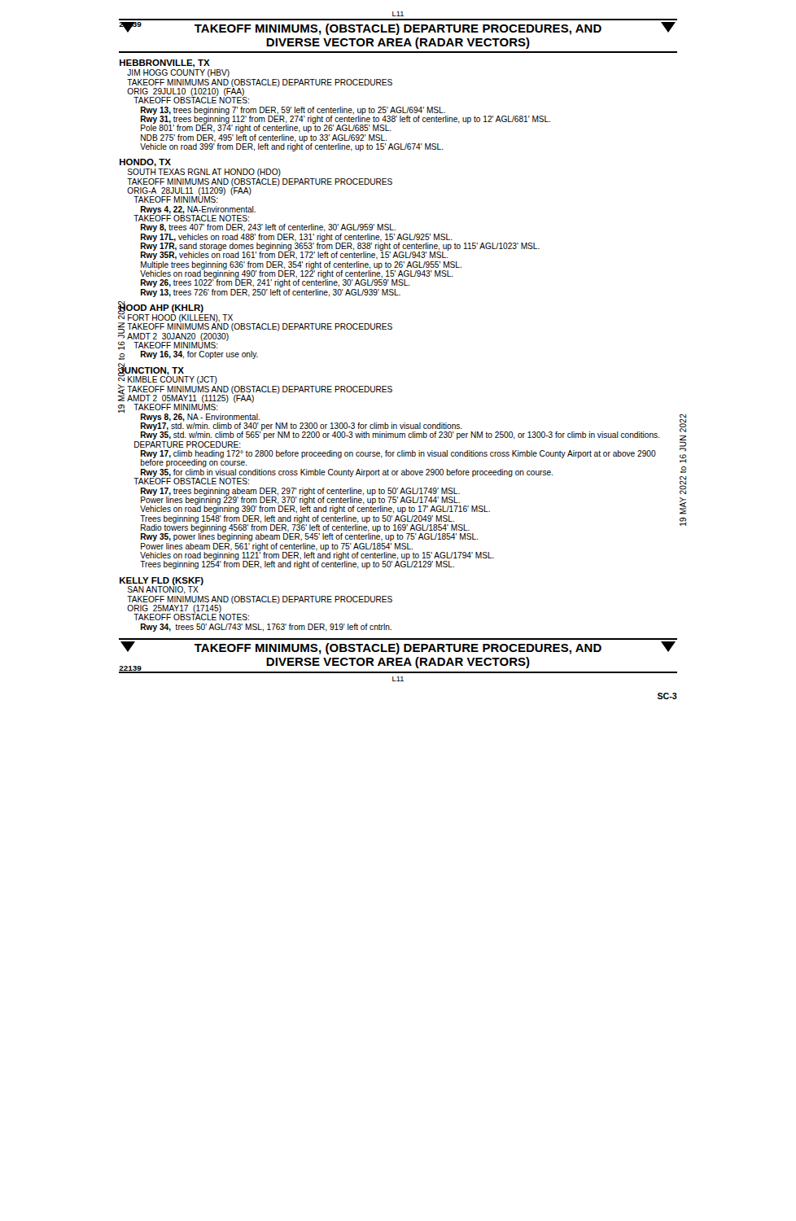L11
22139
TAKEOFF MINIMUMS, (OBSTACLE) DEPARTURE PROCEDURES, AND
DIVERSE VECTOR AREA (RADAR VECTORS)
19 MAY 2022 to 16 JUN 2022
19 MAY 2022 to 16 JUN 2022
HEBBRONVILLE, TX
JIM HOGG COUNTY (HBV)
TAKEOFF MINIMUMS AND (OBSTACLE) DEPARTURE PROCEDURES
ORIG 29JUL10 (10210) (FAA)
TAKEOFF OBSTACLE NOTES:
Rwy 13, trees beginning 7' from DER, 59' left of centerline, up to 25' AGL/694' MSL.
Rwy 31, trees beginning 112' from DER, 274' right of centerline to 438' left of centerline, up to 12' AGL/681' MSL.
Pole 801' from DER, 374' right of centerline, up to 26' AGL/685' MSL.
NDB 275' from DER, 495' left of centerline, up to 33' AGL/692' MSL.
Vehicle on road 399' from DER, left and right of centerline, up to 15' AGL/674' MSL.
HONDO, TX
SOUTH TEXAS RGNL AT HONDO (HDO)
TAKEOFF MINIMUMS AND (OBSTACLE) DEPARTURE PROCEDURES
ORIG-A 28JUL11 (11209) (FAA)
TAKEOFF MINIMUMS:
Rwys 4, 22, NA-Environmental.
TAKEOFF OBSTACLE NOTES:
Rwy 8, trees 407' from DER, 243' left of centerline, 30' AGL/959' MSL.
Rwy 17L, vehicles on road 488' from DER, 131' right of centerline, 15' AGL/925' MSL.
Rwy 17R, sand storage domes beginning 3653' from DER, 838' right of centerline, up to 115' AGL/1023' MSL.
Rwy 35R, vehicles on road 161' from DER, 172' left of centerline, 15' AGL/943' MSL.
Multiple trees beginning 636' from DER, 354' right of centerline, up to 26' AGL/955' MSL.
Vehicles on road beginning 490' from DER, 122' right of centerline, 15' AGL/943' MSL.
Rwy 26, trees 1022' from DER, 241' right of centerline, 30' AGL/959' MSL.
Rwy 13, trees 726' from DER, 250' left of centerline, 30' AGL/939' MSL.
HOOD AHP (KHLR)
FORT HOOD (KILLEEN), TX
TAKEOFF MINIMUMS AND (OBSTACLE) DEPARTURE PROCEDURES
AMDT 2 30JAN20 (20030)
TAKEOFF MINIMUMS:
Rwy 16, 34, for Copter use only.
JUNCTION, TX
KIMBLE COUNTY (JCT)
TAKEOFF MINIMUMS AND (OBSTACLE) DEPARTURE PROCEDURES
AMDT 2 05MAY11 (11125) (FAA)
TAKEOFF MINIMUMS:
Rwys 8, 26, NA - Environmental.
Rwy17, std. w/min. climb of 340' per NM to 2300 or 1300-3 for climb in visual conditions.
Rwy 35, std. w/min. climb of 565' per NM to 2200 or 400-3 with minimum climb of 230' per NM to 2500, or 1300-3 for climb in visual conditions.
DEPARTURE PROCEDURE:
Rwy 17, climb heading 172° to 2800 before proceeding on course, for climb in visual conditions cross Kimble County Airport at or above 2900 before proceeding on course.
Rwy 35, for climb in visual conditions cross Kimble County Airport at or above 2900 before proceeding on course.
TAKEOFF OBSTACLE NOTES:
Rwy 17, trees beginning abeam DER, 297' right of centerline, up to 50' AGL/1749' MSL.
Power lines beginning 229' from DER, 370' right of centerline, up to 75' AGL/1744' MSL.
Vehicles on road beginning 390' from DER, left and right of centerline, up to 17' AGL/1716' MSL.
Trees beginning 1548' from DER, left and right of centerline, up to 50' AGL/2049' MSL.
Radio towers beginning 4568' from DER, 736' left of centerline, up to 169' AGL/1854' MSL.
Rwy 35, power lines beginning abeam DER, 545' left of centerline, up to 75' AGL/1854' MSL.
Power lines abeam DER, 561' right of centerline, up to 75' AGL/1854' MSL.
Vehicles on road beginning 1121' from DER, left and right of centerline, up to 15' AGL/1794' MSL.
Trees beginning 1254' from DER, left and right of centerline, up to 50' AGL/2129' MSL.
KELLY FLD (KSKF)
SAN ANTONIO, TX
TAKEOFF MINIMUMS AND (OBSTACLE) DEPARTURE PROCEDURES
ORIG 25MAY17 (17145)
TAKEOFF OBSTACLE NOTES:
Rwy 34, trees 50' AGL/743' MSL, 1763' from DER, 919' left of cntrln.
TAKEOFF MINIMUMS, (OBSTACLE) DEPARTURE PROCEDURES, AND
DIVERSE VECTOR AREA (RADAR VECTORS)
22139
L11
SC-3